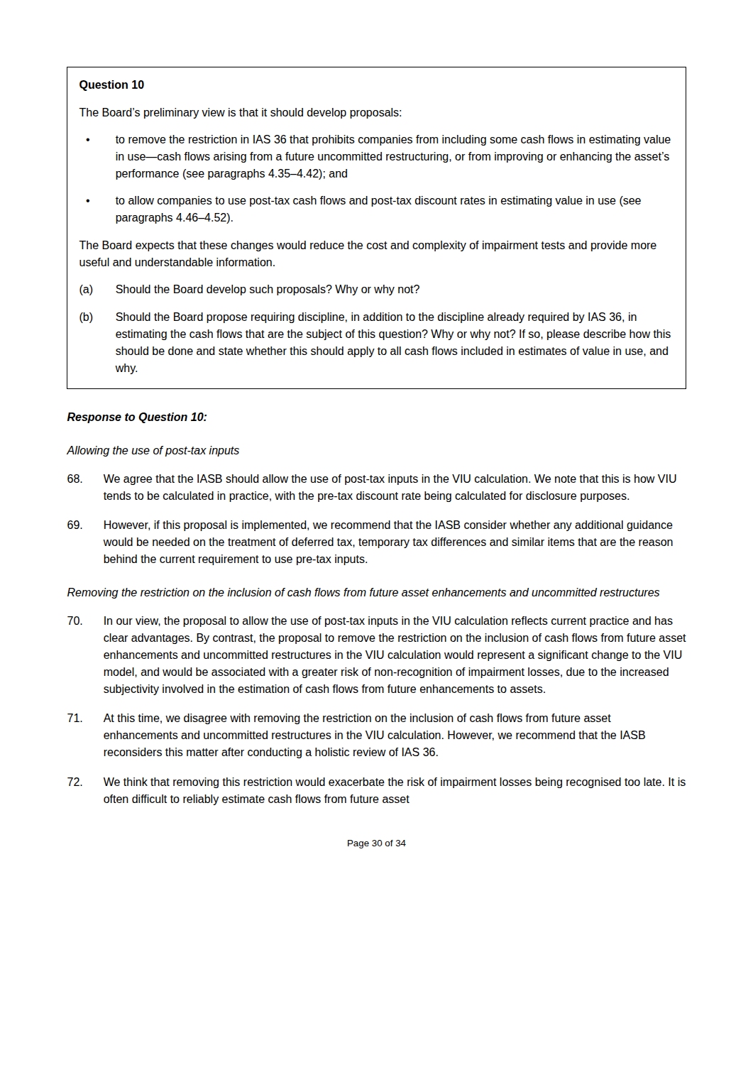Question 10
The Board’s preliminary view is that it should develop proposals:
•to remove the restriction in IAS 36 that prohibits companies from including some cash flows in estimating value in use—cash flows arising from a future uncommitted restructuring, or from improving or enhancing the asset’s performance (see paragraphs 4.35–4.42); and
•to allow companies to use post-tax cash flows and post-tax discount rates in estimating value in use (see paragraphs 4.46–4.52).
The Board expects that these changes would reduce the cost and complexity of impairment tests and provide more useful and understandable information.
(a) Should the Board develop such proposals? Why or why not?
(b) Should the Board propose requiring discipline, in addition to the discipline already required by IAS 36, in estimating the cash flows that are the subject of this question? Why or why not? If so, please describe how this should be done and state whether this should apply to all cash flows included in estimates of value in use, and why.
Response to Question 10:
Allowing the use of post-tax inputs
68. We agree that the IASB should allow the use of post-tax inputs in the VIU calculation. We note that this is how VIU tends to be calculated in practice, with the pre-tax discount rate being calculated for disclosure purposes.
69. However, if this proposal is implemented, we recommend that the IASB consider whether any additional guidance would be needed on the treatment of deferred tax, temporary tax differences and similar items that are the reason behind the current requirement to use pre-tax inputs.
Removing the restriction on the inclusion of cash flows from future asset enhancements and uncommitted restructures
70. In our view, the proposal to allow the use of post-tax inputs in the VIU calculation reflects current practice and has clear advantages. By contrast, the proposal to remove the restriction on the inclusion of cash flows from future asset enhancements and uncommitted restructures in the VIU calculation would represent a significant change to the VIU model, and would be associated with a greater risk of non-recognition of impairment losses, due to the increased subjectivity involved in the estimation of cash flows from future enhancements to assets.
71. At this time, we disagree with removing the restriction on the inclusion of cash flows from future asset enhancements and uncommitted restructures in the VIU calculation. However, we recommend that the IASB reconsiders this matter after conducting a holistic review of IAS 36.
72. We think that removing this restriction would exacerbate the risk of impairment losses being recognised too late. It is often difficult to reliably estimate cash flows from future asset
Page 30 of 34